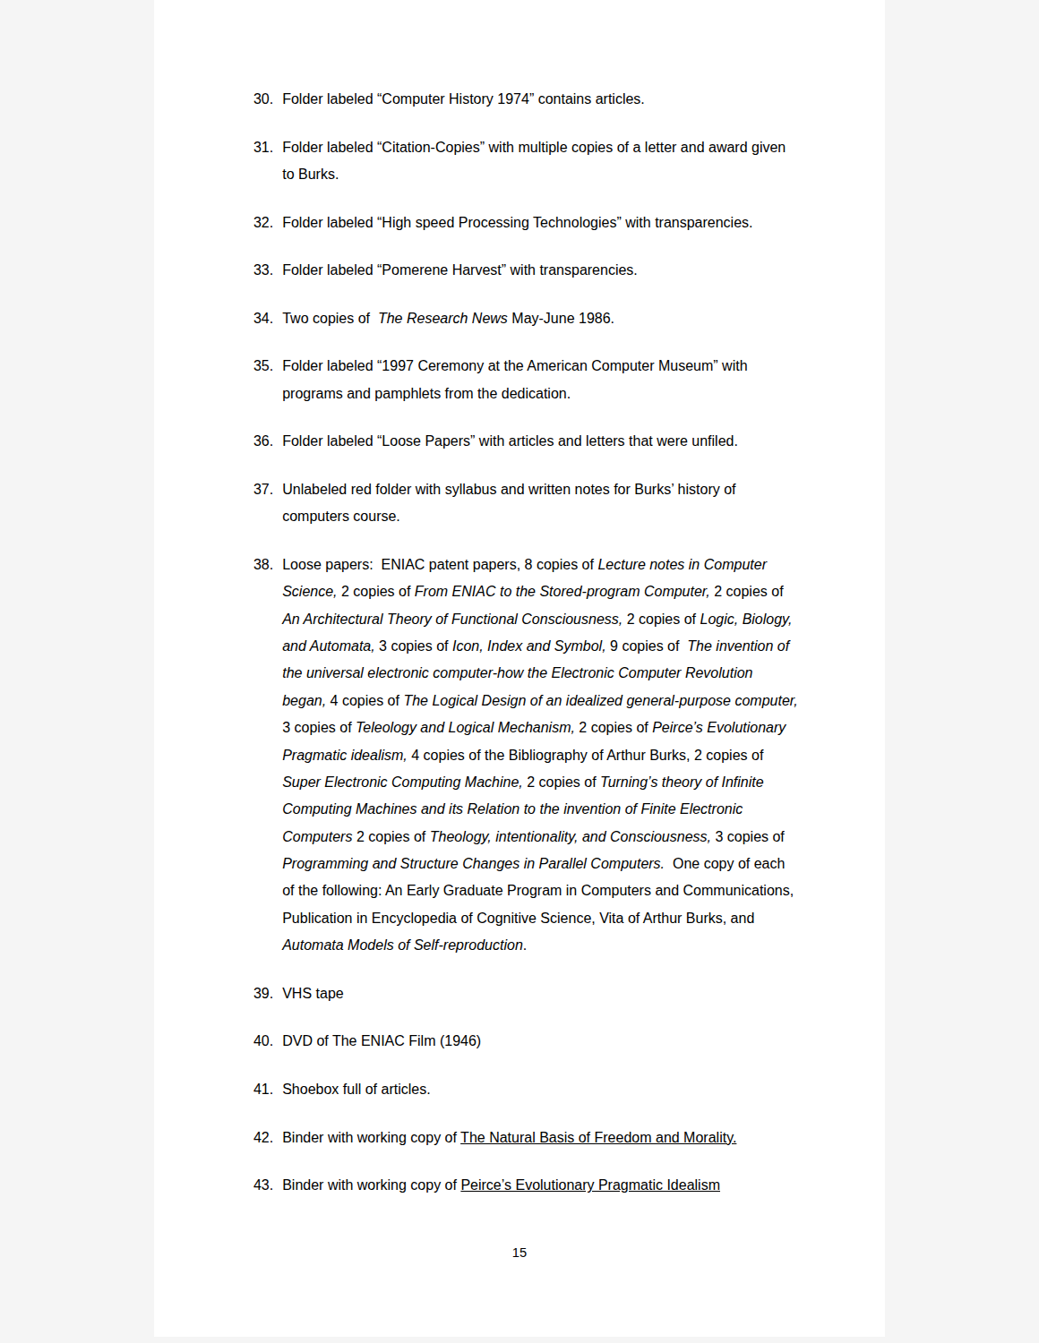Folder labeled “Computer History 1974” contains articles.
Folder labeled “Citation-Copies” with multiple copies of a letter and award given to Burks.
Folder labeled “High speed Processing Technologies” with transparencies.
Folder labeled “Pomerene Harvest” with transparencies.
Two copies of The Research News May-June 1986.
Folder labeled “1997 Ceremony at the American Computer Museum” with programs and pamphlets from the dedication.
Folder labeled “Loose Papers” with articles and letters that were unfiled.
Unlabeled red folder with syllabus and written notes for Burks’ history of computers course.
Loose papers: ENIAC patent papers, 8 copies of Lecture notes in Computer Science, 2 copies of From ENIAC to the Stored-program Computer, 2 copies of An Architectural Theory of Functional Consciousness, 2 copies of Logic, Biology, and Automata, 3 copies of Icon, Index and Symbol, 9 copies of The invention of the universal electronic computer-how the Electronic Computer Revolution began, 4 copies of The Logical Design of an idealized general-purpose computer, 3 copies of Teleology and Logical Mechanism, 2 copies of Peirce’s Evolutionary Pragmatic idealism, 4 copies of the Bibliography of Arthur Burks, 2 copies of Super Electronic Computing Machine, 2 copies of Turning’s theory of Infinite Computing Machines and its Relation to the invention of Finite Electronic Computers 2 copies of Theology, intentionality, and Consciousness, 3 copies of Programming and Structure Changes in Parallel Computers. One copy of each of the following: An Early Graduate Program in Computers and Communications, Publication in Encyclopedia of Cognitive Science, Vita of Arthur Burks, and Automata Models of Self-reproduction.
VHS tape
DVD of The ENIAC Film (1946)
Shoebox full of articles.
Binder with working copy of The Natural Basis of Freedom and Morality.
Binder with working copy of Peirce’s Evolutionary Pragmatic Idealism
15